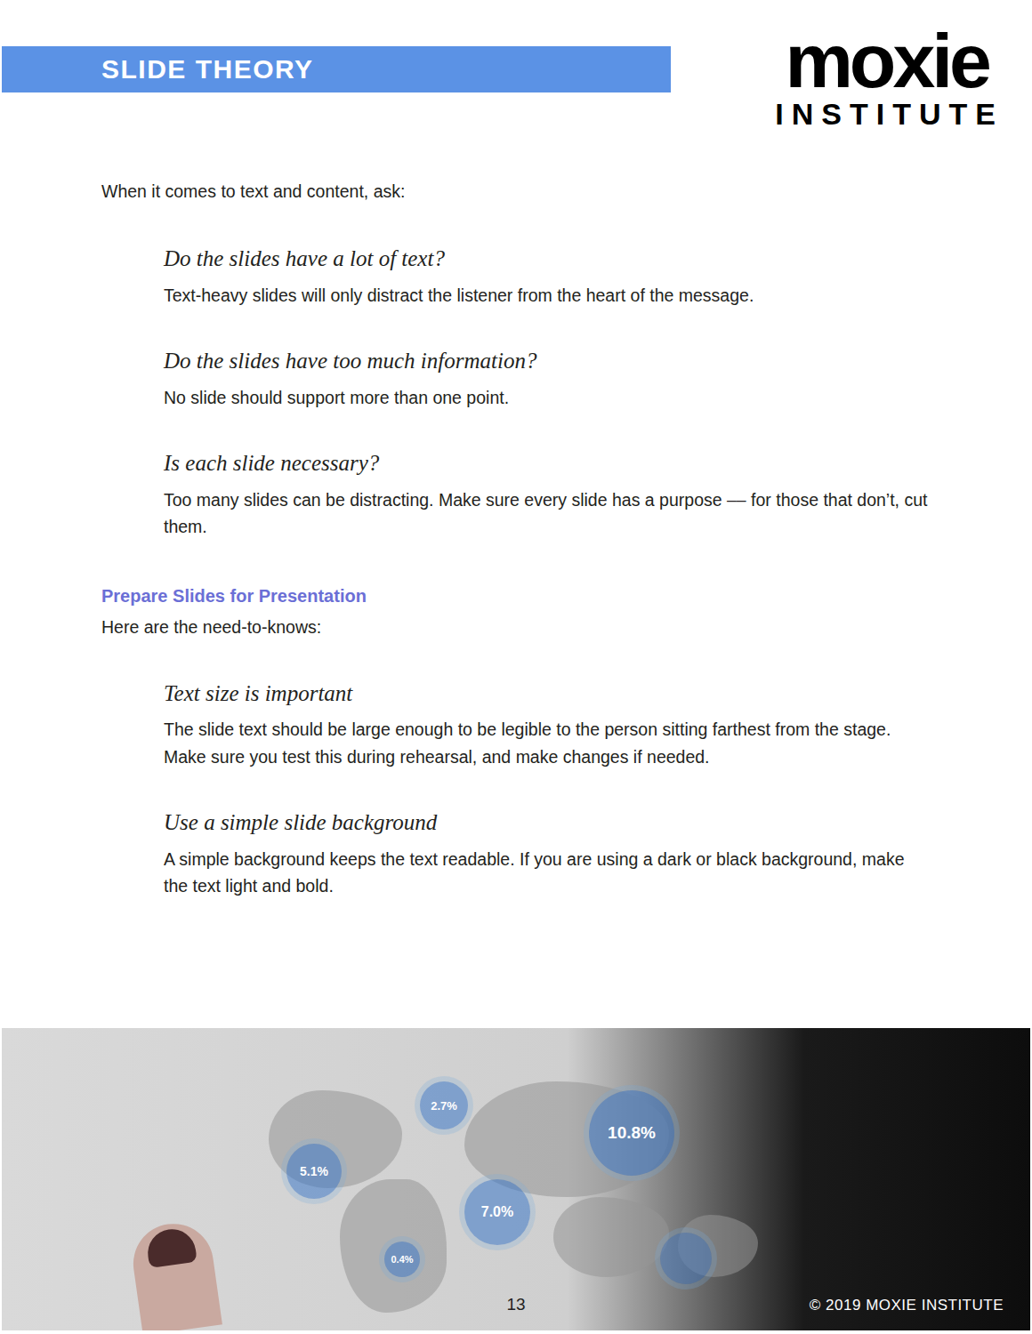SLIDE THEORY
moxie INSTITUTE
When it comes to text and content, ask:
Do the slides have a lot of text?
Text-heavy slides will only distract the listener from the heart of the message.
Do the slides have too much information?
No slide should support more than one point.
Is each slide necessary?
Too many slides can be distracting. Make sure every slide has a purpose –– for those that don’t, cut them.
Prepare Slides for Presentation
Here are the need-to-knows:
Text size is important
The slide text should be large enough to be legible to the person sitting farthest from the stage. Make sure you test this during rehearsal, and make changes if needed.
Use a simple slide background
A simple background keeps the text readable. If you are using a dark or black background, make the text light and bold.
2.7%
10.8%
5.1%
7.0%
0.4%
13
© 2019 MOXIE INSTITUTE